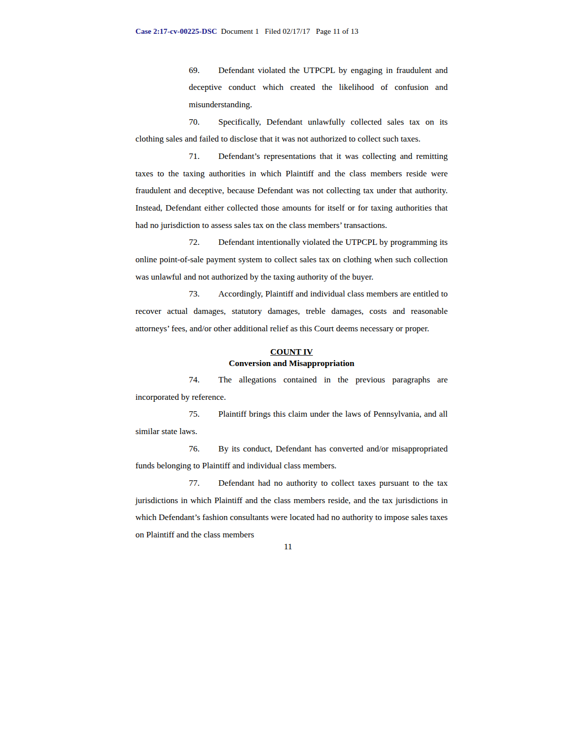Case 2:17-cv-00225-DSC Document 1 Filed 02/17/17 Page 11 of 13
69. Defendant violated the UTPCPL by engaging in fraudulent and deceptive conduct which created the likelihood of confusion and misunderstanding.
70. Specifically, Defendant unlawfully collected sales tax on its clothing sales and failed to disclose that it was not authorized to collect such taxes.
71. Defendant’s representations that it was collecting and remitting taxes to the taxing authorities in which Plaintiff and the class members reside were fraudulent and deceptive, because Defendant was not collecting tax under that authority. Instead, Defendant either collected those amounts for itself or for taxing authorities that had no jurisdiction to assess sales tax on the class members’ transactions.
72. Defendant intentionally violated the UTPCPL by programming its online point-of-sale payment system to collect sales tax on clothing when such collection was unlawful and not authorized by the taxing authority of the buyer.
73. Accordingly, Plaintiff and individual class members are entitled to recover actual damages, statutory damages, treble damages, costs and reasonable attorneys’ fees, and/or other additional relief as this Court deems necessary or proper.
COUNT IV
Conversion and Misappropriation
74. The allegations contained in the previous paragraphs are incorporated by reference.
75. Plaintiff brings this claim under the laws of Pennsylvania, and all similar state laws.
76. By its conduct, Defendant has converted and/or misappropriated funds belonging to Plaintiff and individual class members.
77. Defendant had no authority to collect taxes pursuant to the tax jurisdictions in which Plaintiff and the class members reside, and the tax jurisdictions in which Defendant’s fashion consultants were located had no authority to impose sales taxes on Plaintiff and the class members
11